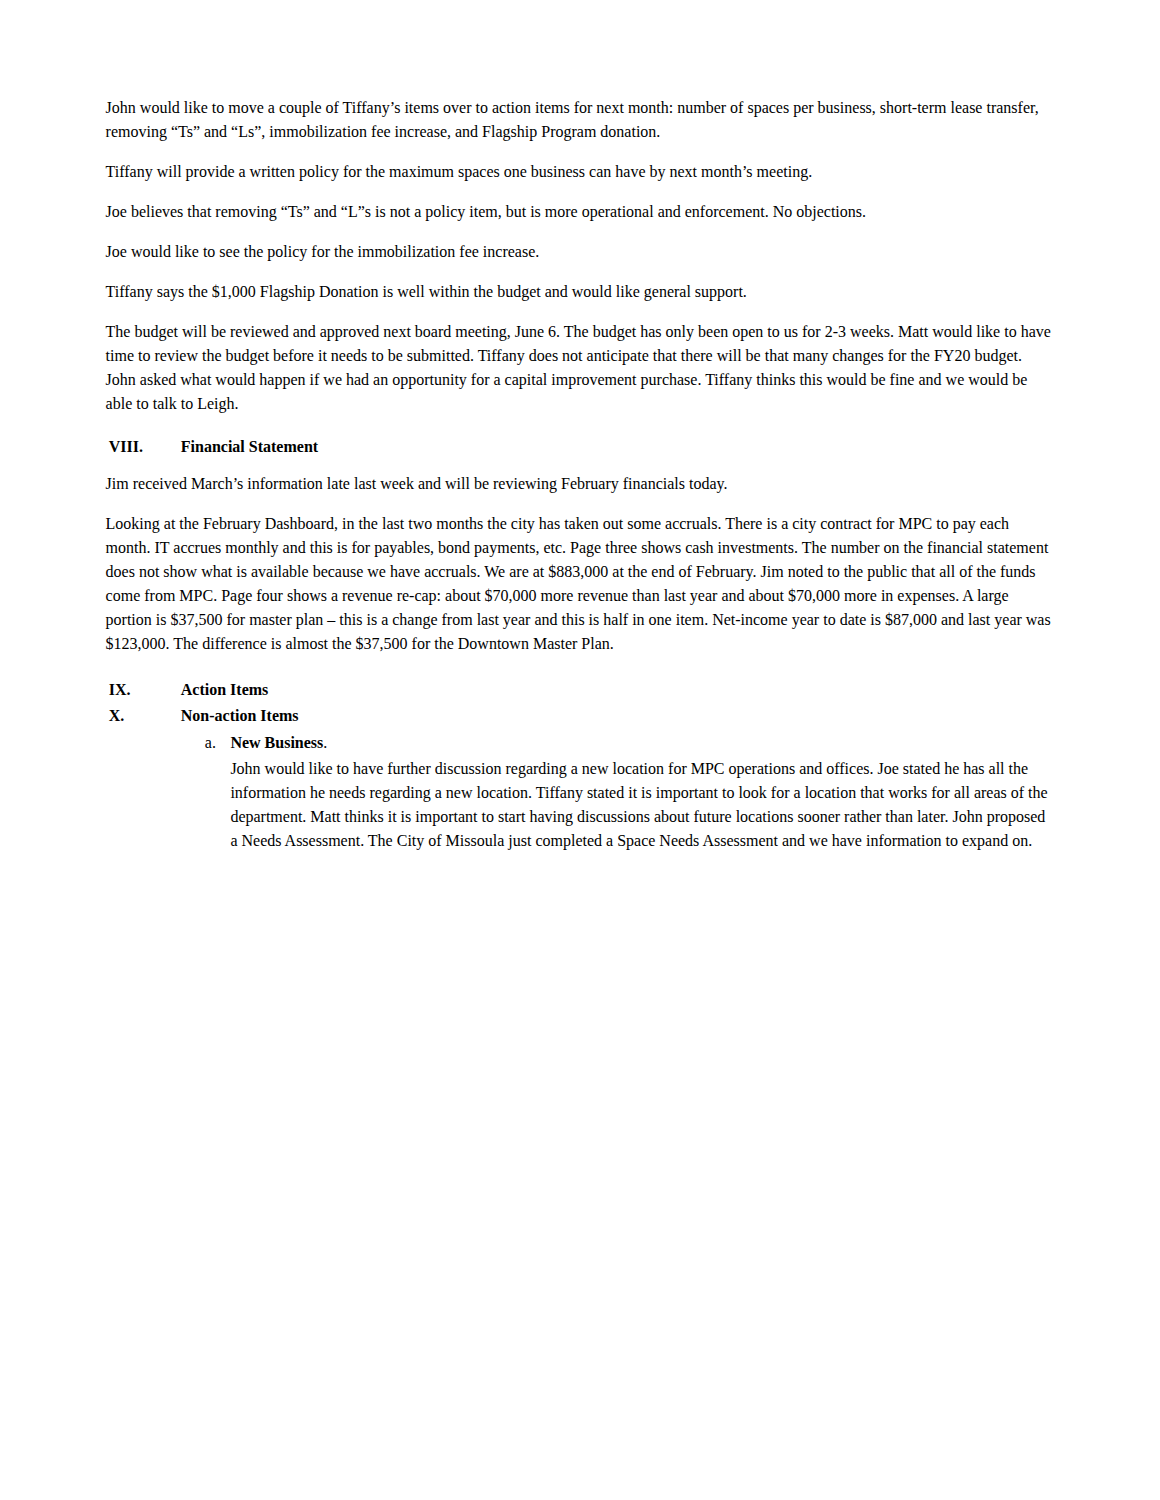John would like to move a couple of Tiffany’s items over to action items for next month: number of spaces per business, short-term lease transfer, removing “Ts” and “Ls”, immobilization fee increase, and Flagship Program donation.
Tiffany will provide a written policy for the maximum spaces one business can have by next month’s meeting.
Joe believes that removing “Ts” and “L”s is not a policy item, but is more operational and enforcement. No objections.
Joe would like to see the policy for the immobilization fee increase.
Tiffany says the $1,000 Flagship Donation is well within the budget and would like general support.
The budget will be reviewed and approved next board meeting, June 6. The budget has only been open to us for 2-3 weeks. Matt would like to have time to review the budget before it needs to be submitted. Tiffany does not anticipate that there will be that many changes for the FY20 budget. John asked what would happen if we had an opportunity for a capital improvement purchase. Tiffany thinks this would be fine and we would be able to talk to Leigh.
VIII. Financial Statement
Jim received March’s information late last week and will be reviewing February financials today.
Looking at the February Dashboard, in the last two months the city has taken out some accruals. There is a city contract for MPC to pay each month. IT accrues monthly and this is for payables, bond payments, etc. Page three shows cash investments. The number on the financial statement does not show what is available because we have accruals. We are at $883,000 at the end of February. Jim noted to the public that all of the funds come from MPC. Page four shows a revenue re-cap: about $70,000 more revenue than last year and about $70,000 more in expenses. A large portion is $37,500 for master plan – this is a change from last year and this is half in one item. Net-income year to date is $87,000 and last year was $123,000. The difference is almost the $37,500 for the Downtown Master Plan.
IX. Action Items
X. Non-action Items
a. New Business.
John would like to have further discussion regarding a new location for MPC operations and offices. Joe stated he has all the information he needs regarding a new location. Tiffany stated it is important to look for a location that works for all areas of the department. Matt thinks it is important to start having discussions about future locations sooner rather than later. John proposed a Needs Assessment. The City of Missoula just completed a Space Needs Assessment and we have information to expand on.